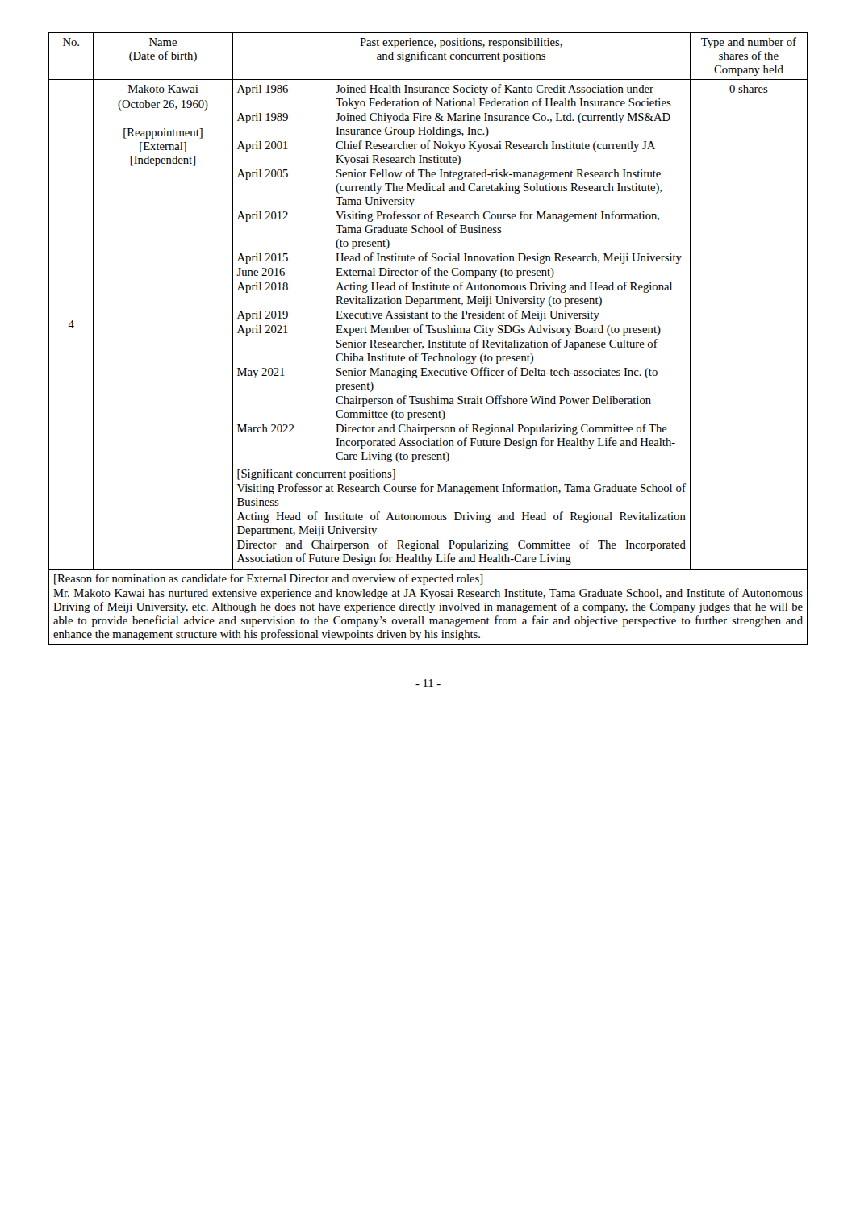| No. | Name (Date of birth) | Past experience, positions, responsibilities, and significant concurrent positions | Type and number of shares of the Company held |
| --- | --- | --- | --- |
| 4 | Makoto Kawai (October 26, 1960) [Reappointment] [External] [Independent] | / April 1986 / Joined Health Insurance Society of Kanto Credit Association under Tokyo Federation of National Federation of Health Insurance Societies / / April 1989 / Joined Chiyoda Fire & Marine Insurance Co., Ltd. (currently MS&AD Insurance Group Holdings, Inc.) / / April 2001 / Chief Researcher of Nokyo Kyosai Research Institute (currently JA Kyosai Research Institute) / / April 2005 / Senior Fellow of The Integrated-risk-management Research Institute (currently The Medical and Caretaking Solutions Research Institute), Tama University / / April 2012 / Visiting Professor of Research Course for Management Information, Tama Graduate School of Business (to present) / / April 2015 / Head of Institute of Social Innovation Design Research, Meiji University / / June 2016 / External Director of the Company (to present) / / April 2018 / Acting Head of Institute of Autonomous Driving and Head of Regional Revitalization Department, Meiji University (to present) / / April 2019 / Executive Assistant to the President of Meiji University / / April 2021 / Expert Member of Tsushima City SDGs Advisory Board (to present) / / / Senior Researcher, Institute of Revitalization of Japanese Culture of Chiba Institute of Technology (to present) / / May 2021 / Senior Managing Executive Officer of Delta-tech-associates Inc. (to present) / / / Chairperson of Tsushima Strait Offshore Wind Power Deliberation Committee (to present) / / March 2022 / Director and Chairperson of Regional Popularizing Committee of The Incorporated Association of Future Design for Healthy Life and Health-Care Living (to present) / [Significant concurrent positions] Visiting Professor at Research Course for Management Information, Tama Graduate School of Business Acting Head of Institute of Autonomous Driving and Head of Regional Revitalization Department, Meiji University Director and Chairperson of Regional Popularizing Committee of The Incorporated Association of Future Design for Healthy Life and Health-Care Living | 0 shares |
| [Reason for nomination as candidate for External Director and overview of expected roles] Mr. Makoto Kawai has nurtured extensive experience and knowledge at JA Kyosai Research Institute, Tama Graduate School, and Institute of Autonomous Driving of Meiji University, etc. Although he does not have experience directly involved in management of a company, the Company judges that he will be able to provide beneficial advice and supervision to the Company’s overall management from a fair and objective perspective to further strengthen and enhance the management structure with his professional viewpoints driven by his insights. |
- 11 -